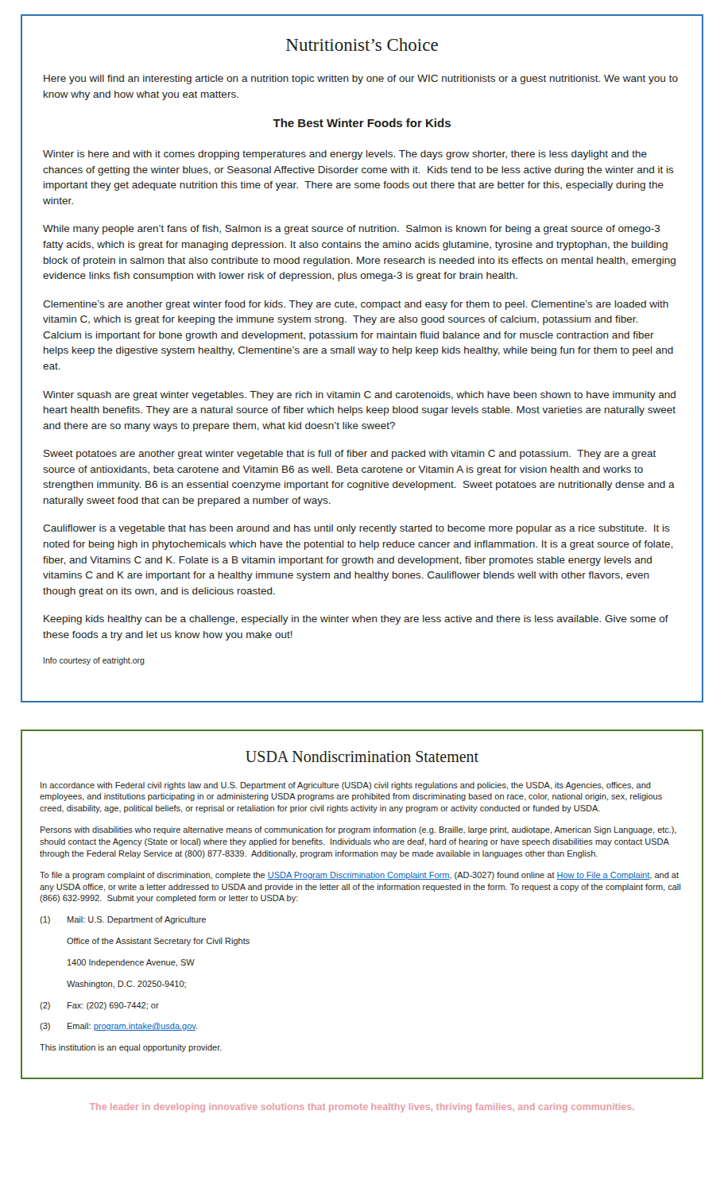Nutritionist’s Choice
Here you will find an interesting article on a nutrition topic written by one of our WIC nutritionists or a guest nutritionist. We want you to know why and how what you eat matters.
The Best Winter Foods for Kids
Winter is here and with it comes dropping temperatures and energy levels. The days grow shorter, there is less daylight and the chances of getting the winter blues, or Seasonal Affective Disorder come with it. Kids tend to be less active during the winter and it is important they get adequate nutrition this time of year. There are some foods out there that are better for this, especially during the winter.
While many people aren’t fans of fish, Salmon is a great source of nutrition. Salmon is known for being a great source of omego-3 fatty acids, which is great for managing depression. It also contains the amino acids glutamine, tyrosine and tryptophan, the building block of protein in salmon that also contribute to mood regulation. More research is needed into its effects on mental health, emerging evidence links fish consumption with lower risk of depression, plus omega-3 is great for brain health.
Clementine’s are another great winter food for kids. They are cute, compact and easy for them to peel. Clementine’s are loaded with vitamin C, which is great for keeping the immune system strong. They are also good sources of calcium, potassium and fiber. Calcium is important for bone growth and development, potassium for maintain fluid balance and for muscle contraction and fiber helps keep the digestive system healthy, Clementine’s are a small way to help keep kids healthy, while being fun for them to peel and eat.
Winter squash are great winter vegetables. They are rich in vitamin C and carotenoids, which have been shown to have immunity and heart health benefits. They are a natural source of fiber which helps keep blood sugar levels stable. Most varieties are naturally sweet and there are so many ways to prepare them, what kid doesn’t like sweet?
Sweet potatoes are another great winter vegetable that is full of fiber and packed with vitamin C and potassium. They are a great source of antioxidants, beta carotene and Vitamin B6 as well. Beta carotene or Vitamin A is great for vision health and works to strengthen immunity. B6 is an essential coenzyme important for cognitive development. Sweet potatoes are nutritionally dense and a naturally sweet food that can be prepared a number of ways.
Cauliflower is a vegetable that has been around and has until only recently started to become more popular as a rice substitute. It is noted for being high in phytochemicals which have the potential to help reduce cancer and inflammation. It is a great source of folate, fiber, and Vitamins C and K. Folate is a B vitamin important for growth and development, fiber promotes stable energy levels and vitamins C and K are important for a healthy immune system and healthy bones. Cauliflower blends well with other flavors, even though great on its own, and is delicious roasted.
Keeping kids healthy can be a challenge, especially in the winter when they are less active and there is less available. Give some of these foods a try and let us know how you make out!
Info courtesy of eatright.org
USDA Nondiscrimination Statement
In accordance with Federal civil rights law and U.S. Department of Agriculture (USDA) civil rights regulations and policies, the USDA, its Agencies, offices, and employees, and institutions participating in or administering USDA programs are prohibited from discriminating based on race, color, national origin, sex, religious creed, disability, age, political beliefs, or reprisal or retaliation for prior civil rights activity in any program or activity conducted or funded by USDA.
Persons with disabilities who require alternative means of communication for program information (e.g. Braille, large print, audiotape, American Sign Language, etc.), should contact the Agency (State or local) where they applied for benefits. Individuals who are deaf, hard of hearing or have speech disabilities may contact USDA through the Federal Relay Service at (800) 877-8339. Additionally, program information may be made available in languages other than English.
To file a program complaint of discrimination, complete the USDA Program Discrimination Complaint Form, (AD-3027) found online at How to File a Complaint, and at any USDA office, or write a letter addressed to USDA and provide in the letter all of the information requested in the form. To request a copy of the complaint form, call (866) 632-9992. Submit your completed form or letter to USDA by:
(1)
Mail: U.S. Department of Agriculture
Office of the Assistant Secretary for Civil Rights
1400 Independence Avenue, SW
Washington, D.C. 20250-9410;
(2)
Fax: (202) 690-7442; or
(3)
Email: program.intake@usda.gov.
This institution is an equal opportunity provider.
The leader in developing innovative solutions that promote healthy lives, thriving families, and caring communities.